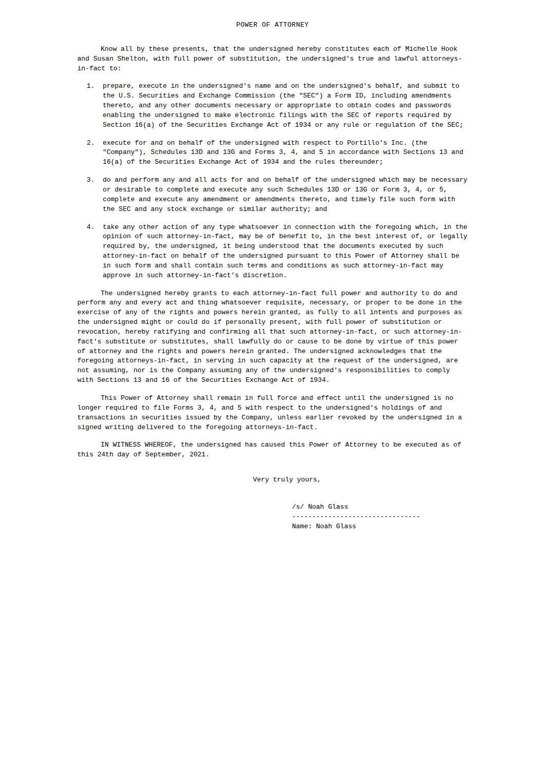POWER OF ATTORNEY
Know all by these presents, that the undersigned hereby constitutes each of Michelle Hook and Susan Shelton, with full power of substitution, the undersigned's true and lawful attorneys-in-fact to:
prepare, execute in the undersigned's name and on the undersigned's behalf, and submit to the U.S. Securities and Exchange Commission (the "SEC") a Form ID, including amendments thereto, and any other documents necessary or appropriate to obtain codes and passwords enabling the undersigned to make electronic filings with the SEC of reports required by Section 16(a) of the Securities Exchange Act of 1934 or any rule or regulation of the SEC;
execute for and on behalf of the undersigned with respect to Portillo's Inc. (the "Company"), Schedules 13D and 13G and Forms 3, 4, and 5 in accordance with Sections 13 and 16(a) of the Securities Exchange Act of 1934 and the rules thereunder;
do and perform any and all acts for and on behalf of the undersigned which may be necessary or desirable to complete and execute any such Schedules 13D or 13G or Form 3, 4, or 5, complete and execute any amendment or amendments thereto, and timely file such form with the SEC and any stock exchange or similar authority; and
take any other action of any type whatsoever in connection with the foregoing which, in the opinion of such attorney-in-fact, may be of benefit to, in the best interest of, or legally required by, the undersigned, it being understood that the documents executed by such attorney-in-fact on behalf of the undersigned pursuant to this Power of Attorney shall be in such form and shall contain such terms and conditions as such attorney-in-fact may approve in such attorney-in-fact's discretion.
The undersigned hereby grants to each attorney-in-fact full power and authority to do and perform any and every act and thing whatsoever requisite, necessary, or proper to be done in the exercise of any of the rights and powers herein granted, as fully to all intents and purposes as the undersigned might or could do if personally present, with full power of substitution or revocation, hereby ratifying and confirming all that such attorney-in-fact, or such attorney-in-fact's substitute or substitutes, shall lawfully do or cause to be done by virtue of this power of attorney and the rights and powers herein granted. The undersigned acknowledges that the foregoing attorneys-in-fact, in serving in such capacity at the request of the undersigned, are not assuming, nor is the Company assuming any of the undersigned's responsibilities to comply with Sections 13 and 16 of the Securities Exchange Act of 1934.
This Power of Attorney shall remain in full force and effect until the undersigned is no longer required to file Forms 3, 4, and 5 with respect to the undersigned's holdings of and transactions in securities issued by the Company, unless earlier revoked by the undersigned in a signed writing delivered to the foregoing attorneys-in-fact.
IN WITNESS WHEREOF, the undersigned has caused this Power of Attorney to be executed as of this 24th day of September, 2021.
Very truly yours,
/s/ Noah Glass
--------------------------------
Name: Noah Glass